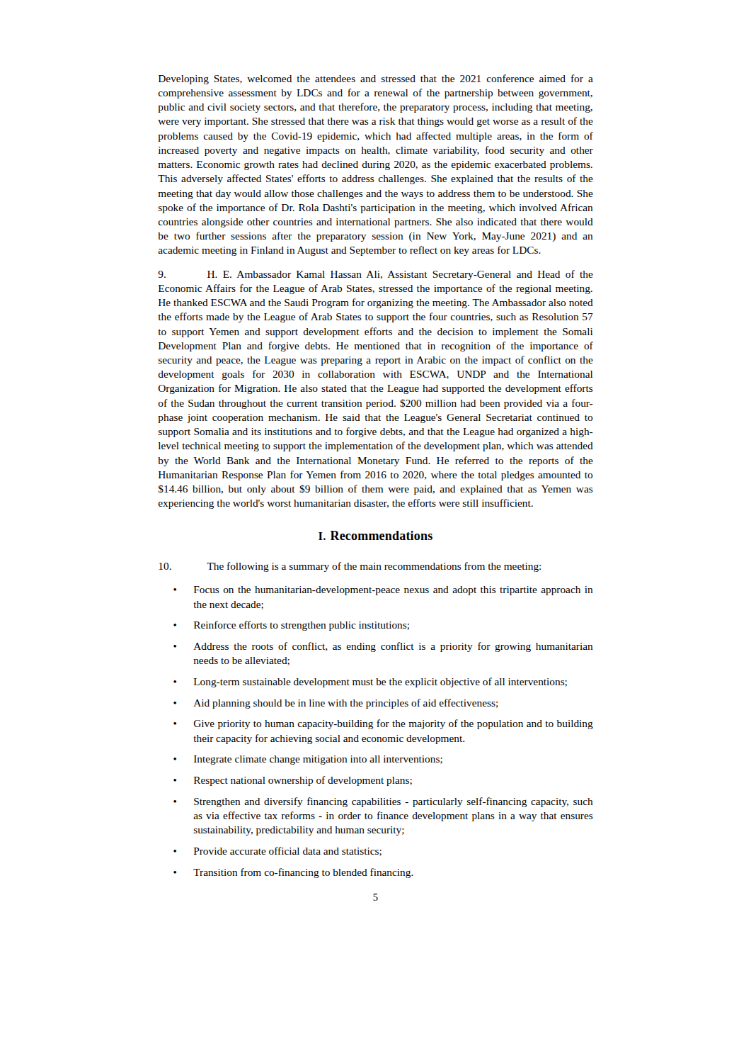Developing States, welcomed the attendees and stressed that the 2021 conference aimed for a comprehensive assessment by LDCs and for a renewal of the partnership between government, public and civil society sectors, and that therefore, the preparatory process, including that meeting, were very important. She stressed that there was a risk that things would get worse as a result of the problems caused by the Covid-19 epidemic, which had affected multiple areas, in the form of increased poverty and negative impacts on health, climate variability, food security and other matters. Economic growth rates had declined during 2020, as the epidemic exacerbated problems. This adversely affected States' efforts to address challenges. She explained that the results of the meeting that day would allow those challenges and the ways to address them to be understood. She spoke of the importance of Dr. Rola Dashti's participation in the meeting, which involved African countries alongside other countries and international partners. She also indicated that there would be two further sessions after the preparatory session (in New York, May-June 2021) and an academic meeting in Finland in August and September to reflect on key areas for LDCs.
9. H. E. Ambassador Kamal Hassan Ali, Assistant Secretary-General and Head of the Economic Affairs for the League of Arab States, stressed the importance of the regional meeting. He thanked ESCWA and the Saudi Program for organizing the meeting. The Ambassador also noted the efforts made by the League of Arab States to support the four countries, such as Resolution 57 to support Yemen and support development efforts and the decision to implement the Somali Development Plan and forgive debts. He mentioned that in recognition of the importance of security and peace, the League was preparing a report in Arabic on the impact of conflict on the development goals for 2030 in collaboration with ESCWA, UNDP and the International Organization for Migration. He also stated that the League had supported the development efforts of the Sudan throughout the current transition period. $200 million had been provided via a four-phase joint cooperation mechanism. He said that the League's General Secretariat continued to support Somalia and its institutions and to forgive debts, and that the League had organized a high-level technical meeting to support the implementation of the development plan, which was attended by the World Bank and the International Monetary Fund. He referred to the reports of the Humanitarian Response Plan for Yemen from 2016 to 2020, where the total pledges amounted to $14.46 billion, but only about $9 billion of them were paid, and explained that as Yemen was experiencing the world's worst humanitarian disaster, the efforts were still insufficient.
I. Recommendations
10. The following is a summary of the main recommendations from the meeting:
Focus on the humanitarian-development-peace nexus and adopt this tripartite approach in the next decade;
Reinforce efforts to strengthen public institutions;
Address the roots of conflict, as ending conflict is a priority for growing humanitarian needs to be alleviated;
Long-term sustainable development must be the explicit objective of all interventions;
Aid planning should be in line with the principles of aid effectiveness;
Give priority to human capacity-building for the majority of the population and to building their capacity for achieving social and economic development.
Integrate climate change mitigation into all interventions;
Respect national ownership of development plans;
Strengthen and diversify financing capabilities - particularly self-financing capacity, such as via effective tax reforms - in order to finance development plans in a way that ensures sustainability, predictability and human security;
Provide accurate official data and statistics;
Transition from co-financing to blended financing.
5